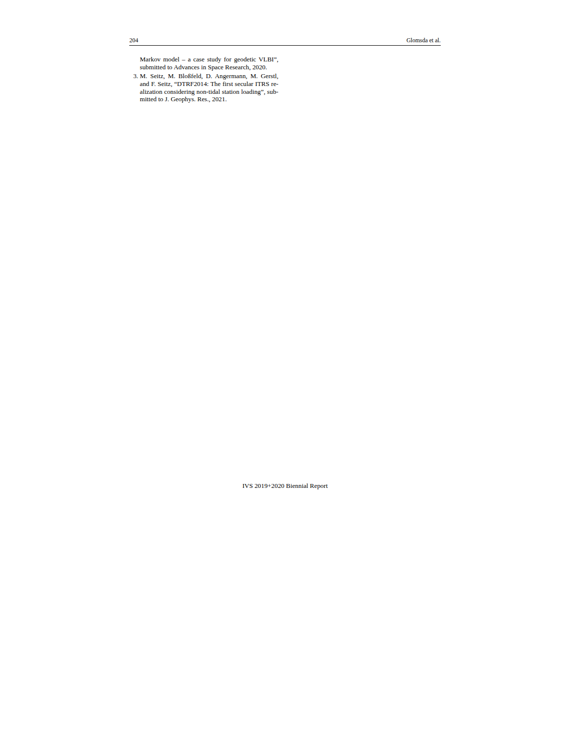204 Glomsda et al.
Markov model – a case study for geodetic VLBI”, submitted to Advances in Space Research, 2020.
3. M. Seitz, M. Bloßfeld, D. Angermann, M. Gerstl, and F. Seitz, “DTRF2014: The first secular ITRS realization considering non-tidal station loading”, submitted to J. Geophys. Res., 2021.
IVS 2019+2020 Biennial Report